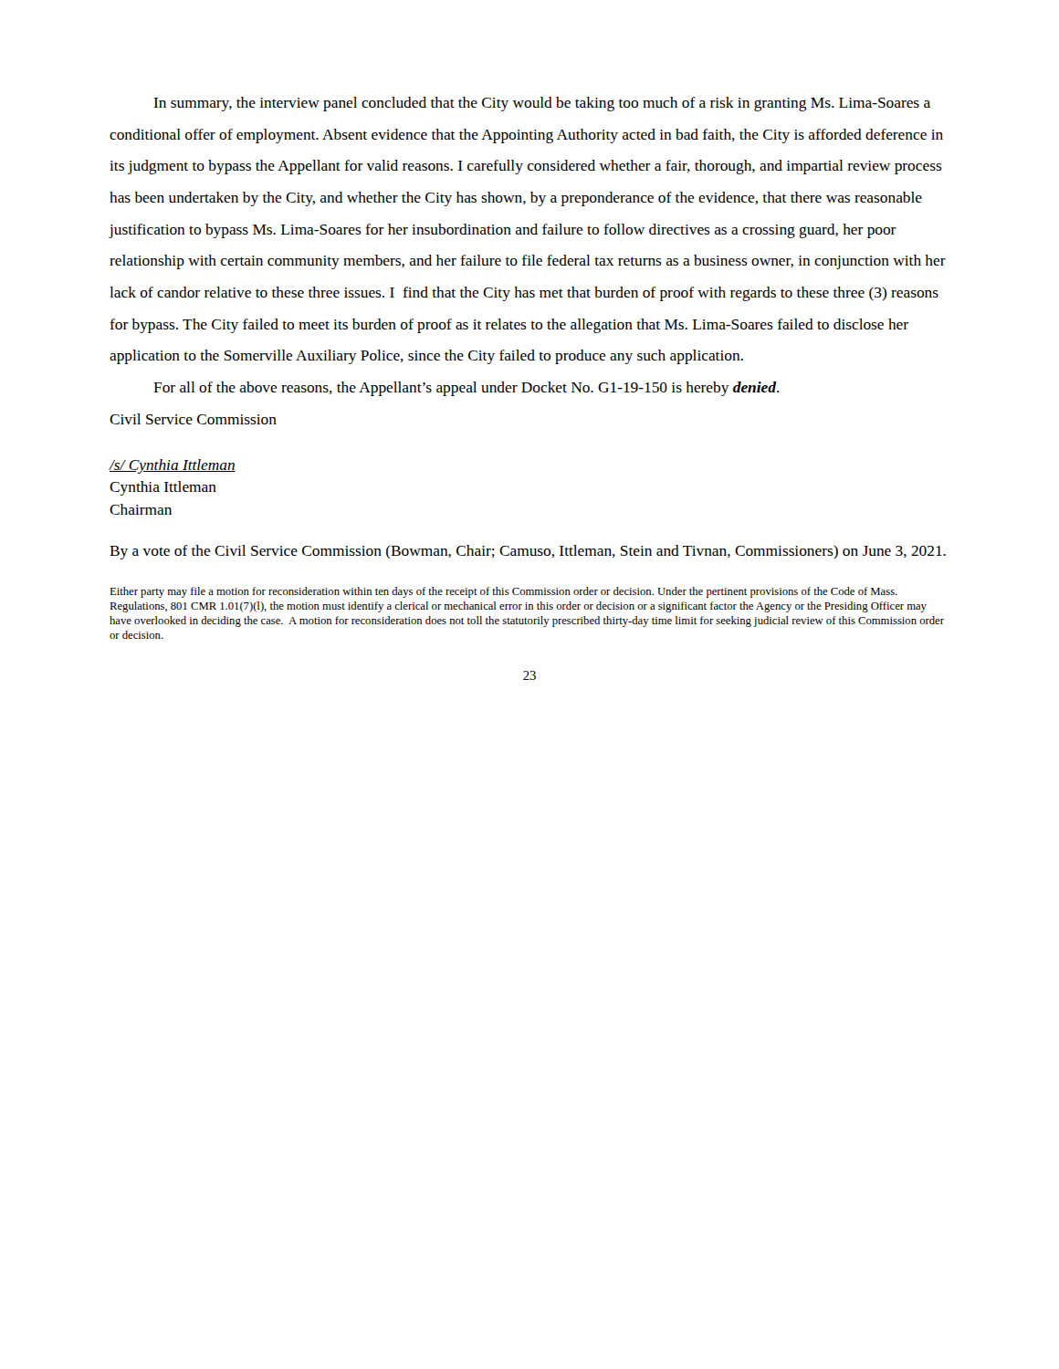In summary, the interview panel concluded that the City would be taking too much of a risk in granting Ms. Lima-Soares a conditional offer of employment. Absent evidence that the Appointing Authority acted in bad faith, the City is afforded deference in its judgment to bypass the Appellant for valid reasons. I carefully considered whether a fair, thorough, and impartial review process has been undertaken by the City, and whether the City has shown, by a preponderance of the evidence, that there was reasonable justification to bypass Ms. Lima-Soares for her insubordination and failure to follow directives as a crossing guard, her poor relationship with certain community members, and her failure to file federal tax returns as a business owner, in conjunction with her lack of candor relative to these three issues. I find that the City has met that burden of proof with regards to these three (3) reasons for bypass. The City failed to meet its burden of proof as it relates to the allegation that Ms. Lima-Soares failed to disclose her application to the Somerville Auxiliary Police, since the City failed to produce any such application.
For all of the above reasons, the Appellant’s appeal under Docket No. G1-19-150 is hereby denied.
Civil Service Commission
/s/ Cynthia Ittleman
Cynthia Ittleman
Chairman
By a vote of the Civil Service Commission (Bowman, Chair; Camuso, Ittleman, Stein and Tivnan, Commissioners) on June 3, 2021.
Either party may file a motion for reconsideration within ten days of the receipt of this Commission order or decision. Under the pertinent provisions of the Code of Mass. Regulations, 801 CMR 1.01(7)(l), the motion must identify a clerical or mechanical error in this order or decision or a significant factor the Agency or the Presiding Officer may have overlooked in deciding the case. A motion for reconsideration does not toll the statutorily prescribed thirty-day time limit for seeking judicial review of this Commission order or decision.
23